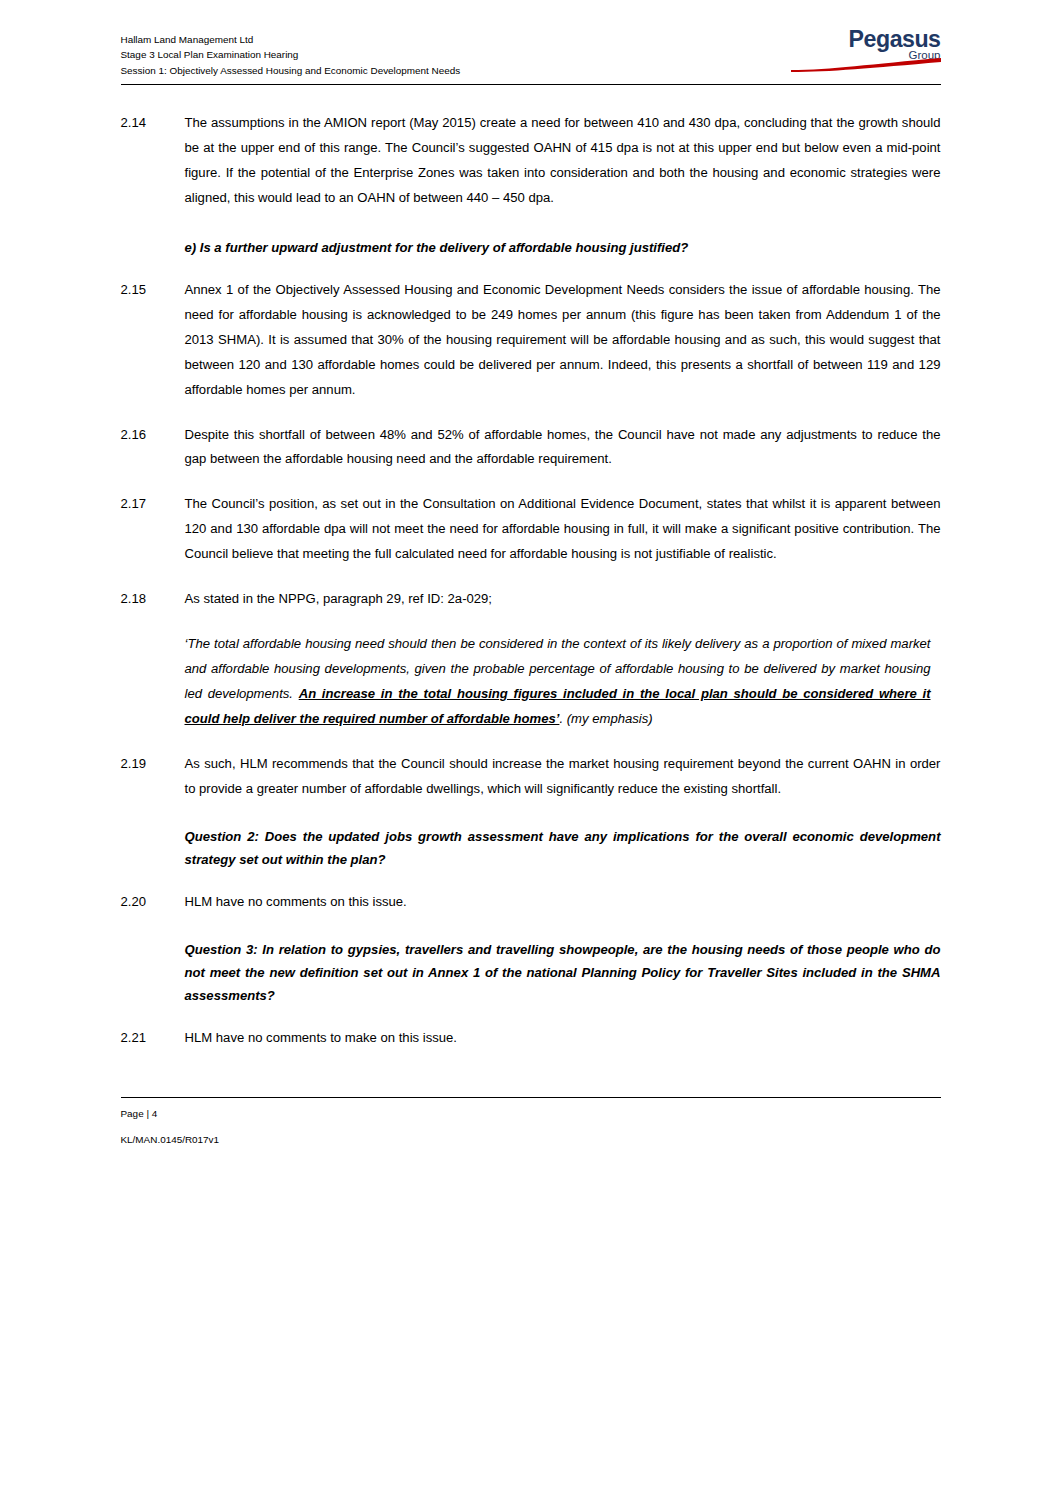Hallam Land Management Ltd
Stage 3 Local Plan Examination Hearing
Session 1: Objectively Assessed Housing and Economic Development Needs
Pegasus Group
2.14
The assumptions in the AMION report (May 2015) create a need for between 410 and 430 dpa, concluding that the growth should be at the upper end of this range. The Council’s suggested OAHN of 415 dpa is not at this upper end but below even a mid-point figure. If the potential of the Enterprise Zones was taken into consideration and both the housing and economic strategies were aligned, this would lead to an OAHN of between 440 – 450 dpa.
e) Is a further upward adjustment for the delivery of affordable housing justified?
2.15
Annex 1 of the Objectively Assessed Housing and Economic Development Needs considers the issue of affordable housing. The need for affordable housing is acknowledged to be 249 homes per annum (this figure has been taken from Addendum 1 of the 2013 SHMA). It is assumed that 30% of the housing requirement will be affordable housing and as such, this would suggest that between 120 and 130 affordable homes could be delivered per annum. Indeed, this presents a shortfall of between 119 and 129 affordable homes per annum.
2.16
Despite this shortfall of between 48% and 52% of affordable homes, the Council have not made any adjustments to reduce the gap between the affordable housing need and the affordable requirement.
2.17
The Council’s position, as set out in the Consultation on Additional Evidence Document, states that whilst it is apparent between 120 and 130 affordable dpa will not meet the need for affordable housing in full, it will make a significant positive contribution. The Council believe that meeting the full calculated need for affordable housing is not justifiable of realistic.
2.18
As stated in the NPPG, paragraph 29, ref ID: 2a-029;
‘The total affordable housing need should then be considered in the context of its likely delivery as a proportion of mixed market and affordable housing developments, given the probable percentage of affordable housing to be delivered by market housing led developments. An increase in the total housing figures included in the local plan should be considered where it could help deliver the required number of affordable homes’. (my emphasis)
2.19
As such, HLM recommends that the Council should increase the market housing requirement beyond the current OAHN in order to provide a greater number of affordable dwellings, which will significantly reduce the existing shortfall.
Question 2: Does the updated jobs growth assessment have any implications for the overall economic development strategy set out within the plan?
2.20
HLM have no comments on this issue.
Question 3: In relation to gypsies, travellers and travelling showpeople, are the housing needs of those people who do not meet the new definition set out in Annex 1 of the national Planning Policy for Traveller Sites included in the SHMA assessments?
2.21
HLM have no comments to make on this issue.
Page | 4
KL/MAN.0145/R017v1